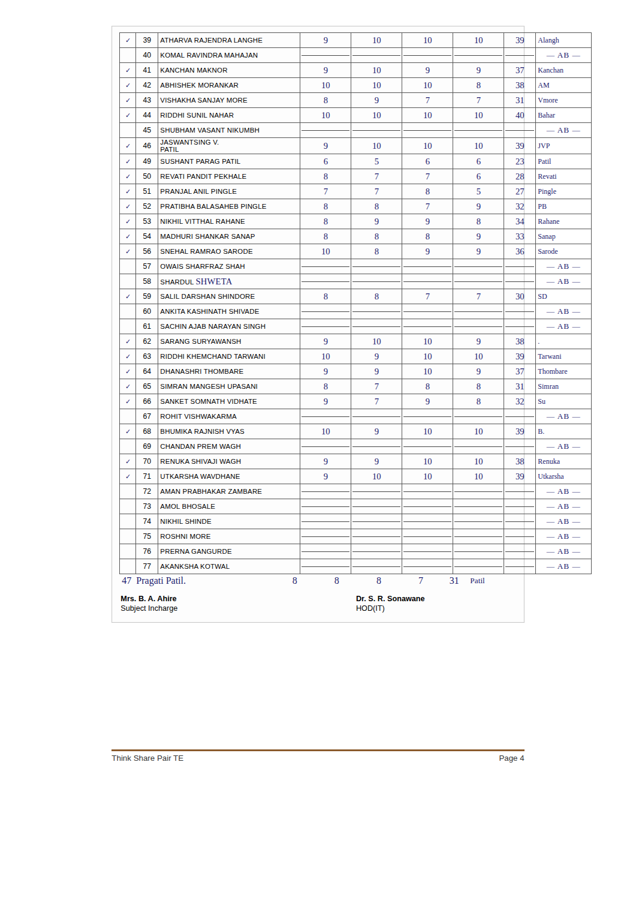| ✓ | 39 | Atharva Rajendra Langhe | 9 | 10 | 10 | 10 | 39 | Alangh |
| | 40 | Komal Ravindra Mahajan | | | | | | — AB — |
| ✓ | 41 | Kanchan Maknor | 9 | 10 | 9 | 9 | 37 | Kanchan |
| ✓ | 42 | Abhishek Morankar | 10 | 10 | 10 | 8 | 38 | AM |
| ✓ | 43 | Vishakha Sanjay More | 8 | 9 | 7 | 7 | 31 | Vmore |
| ✓ | 44 | Riddhi Sunil Nahar | 10 | 10 | 10 | 10 | 40 | Bahar |
| | 45 | Shubham Vasant Nikumbh | | | | | | — AB — |
| ✓ | 46 | Jaswantsing V. Patil | 9 | 10 | 10 | 10 | 39 | JVP |
| ✓ | 49 | Sushant Parag Patil | 6 | 5 | 6 | 6 | 23 | Patil |
| ✓ | 50 | Revati Pandit Pekhale | 8 | 7 | 7 | 6 | 28 | Revati |
| ✓ | 51 | Pranjal Anil Pingle | 7 | 7 | 8 | 5 | 27 | Pingle |
| ✓ | 52 | Pratibha Balasaheb Pingle | 8 | 8 | 7 | 9 | 32 | PB |
| ✓ | 53 | Nikhil Vitthal Rahane | 8 | 9 | 9 | 8 | 34 | Rahane |
| ✓ | 54 | Madhuri Shankar Sanap | 8 | 8 | 8 | 9 | 33 | Sanap |
| ✓ | 56 | Snehal Ramrao Sarode | 10 | 8 | 9 | 9 | 36 | Sarode |
| | 57 | Owais Sharfraz Shah | | | | | | — AB — |
| | 58 | Shardul SHWETA | | | | | | — AB — |
| ✓ | 59 | Salil Darshan Shindore | 8 | 8 | 7 | 7 | 30 | SD |
| | 60 | Ankita Kashinath Shivade | | | | | | — AB — |
| | 61 | Sachin Ajab Narayan Singh | | | | | | — AB — |
| ✓ | 62 | Sarang Suryawansh | 9 | 10 | 10 | 9 | 38 | . |
| ✓ | 63 | Riddhi Khemchand Tarwani | 10 | 9 | 10 | 10 | 39 | Tarwani |
| ✓ | 64 | Dhanashri Thombare | 9 | 9 | 10 | 9 | 37 | Thombare |
| ✓ | 65 | Simran Mangesh Upasani | 8 | 7 | 8 | 8 | 31 | Simran |
| ✓ | 66 | Sanket Somnath Vidhate | 9 | 7 | 9 | 8 | 32 | Su |
| | 67 | Rohit Vishwakarma | | | | | | — AB — |
| ✓ | 68 | Bhumika Rajnish Vyas | 10 | 9 | 10 | 10 | 39 | B. |
| | 69 | Chandan Prem Wagh | | | | | | — AB — |
| ✓ | 70 | Renuka Shivaji Wagh | 9 | 9 | 10 | 10 | 38 | Renuka |
| ✓ | 71 | Utkarsha Wavdhane | 9 | 10 | 10 | 10 | 39 | Utkarsha |
| | 72 | Aman Prabhakar Zambare | | | | | | — AB — |
| | 73 | Amol Bhosale | | | | | | — AB — |
| | 74 | Nikhil Shinde | | | | | | — AB — |
| | 75 | Roshni More | | | | | | — AB — |
| | 76 | Prerna Gangurde | | | | | | — AB — |
| | 77 | Akanksha Kotwal | | | | | | — AB — |
47 Pragati Patil.
8
8
8
7
31
Patil
Mrs. B. A. Ahire
Subject Incharge
Dr. S. R. Sonawane
HOD(IT)
Think Share Pair TE
Page 4